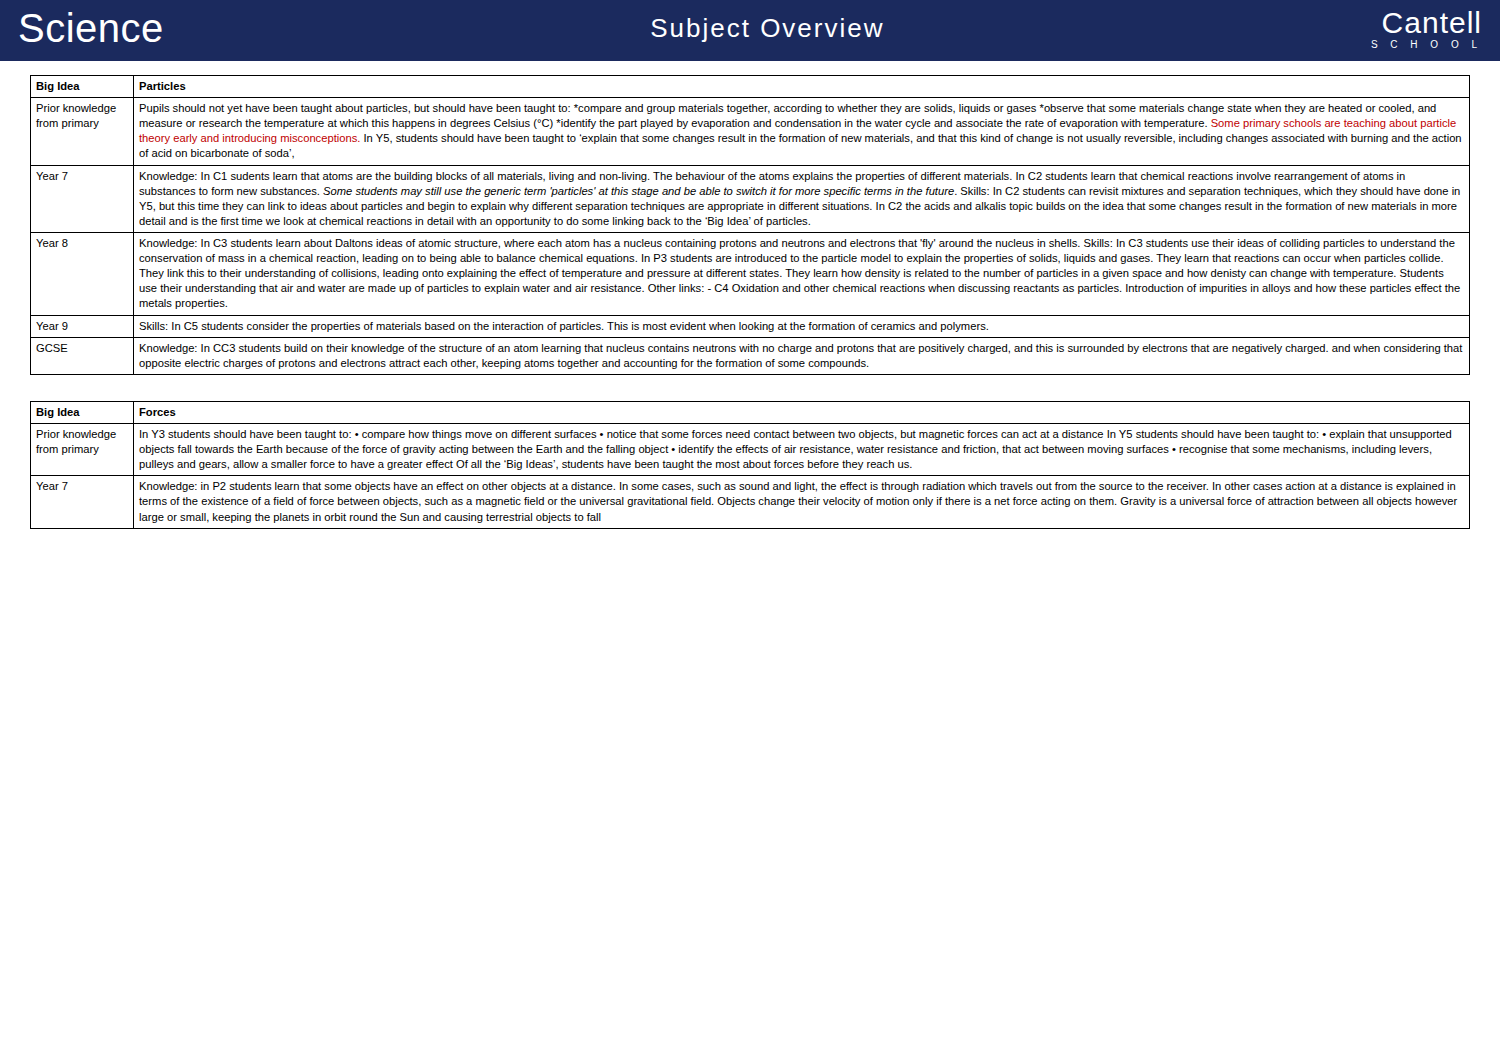Science
Subject Overview
Cantell
S C H O O L
| Big Idea | Particles |
| Prior knowledge from primary | Pupils should not yet have been taught about particles, but should have been taught to: *compare and group materials together, according to whether they are solids, liquids or gases *observe that some materials change state when they are heated or cooled, and measure or research the temperature at which this happens in degrees Celsius (°C) *identify the part played by evaporation and condensation in the water cycle and associate the rate of evaporation with temperature. Some primary schools are teaching about particle theory early and introducing misconceptions. In Y5, students should have been taught to ‘explain that some changes result in the formation of new materials, and that this kind of change is not usually reversible, including changes associated with burning and the action of acid on bicarbonate of soda’, |
| Year 7 | Knowledge: In C1 sudents learn that atoms are the building blocks of all materials, living and non-living. The behaviour of the atoms explains the properties of different materials. In C2 students learn that chemical reactions involve rearrangement of atoms in substances to form new substances. Some students may still use the generic term 'particles' at this stage and be able to switch it for more specific terms in the future . Skills: In C2 students can revisit mixtures and separation techniques, which they should have done in Y5, but this time they can link to ideas about particles and begin to explain why different separation techniques are appropriate in different situations. In C2 the acids and alkalis topic builds on the idea that some changes result in the formation of new materials in more detail and is the first time we look at chemical reactions in detail with an opportunity to do some linking back to the ‘Big Idea’ of particles. |
| Year 8 | Knowledge: In C3 students learn about Daltons ideas of atomic structure, where each atom has a nucleus containing protons and neutrons and electrons that 'fly' around the nucleus in shells. Skills: In C3 students use their ideas of colliding particles to understand the conservation of mass in a chemical reaction, leading on to being able to balance chemical equations. In P3 students are introduced to the particle model to explain the properties of solids, liquids and gases. They learn that reactions can occur when particles collide. They link this to their understanding of collisions, leading onto explaining the effect of temperature and pressure at different states. They learn how density is related to the number of particles in a given space and how denisty can change with temperature. Students use their understanding that air and water are made up of particles to explain water and air resistance. Other links: - C4 Oxidation and other chemical reactions when discussing reactants as particles. Introduction of impurities in alloys and how these particles effect the metals properties. |
| Year 9 | Skills: In C5 students consider the properties of materials based on the interaction of particles. This is most evident when looking at the formation of ceramics and polymers. |
| GCSE | Knowledge: In CC3 students build on their knowledge of the structure of an atom learning that nucleus contains neutrons with no charge and protons that are positively charged, and this is surrounded by electrons that are negatively charged. and when considering that opposite electric charges of protons and electrons attract each other, keeping atoms together and accounting for the formation of some compounds. |
| Big Idea | Forces |
| Prior knowledge from primary | In Y3 students should have been taught to: • compare how things move on different surfaces • notice that some forces need contact between two objects, but magnetic forces can act at a distance In Y5 students should have been taught to: • explain that unsupported objects fall towards the Earth because of the force of gravity acting between the Earth and the falling object • identify the effects of air resistance, water resistance and friction, that act between moving surfaces • recognise that some mechanisms, including levers, pulleys and gears, allow a smaller force to have a greater effect Of all the ‘Big Ideas’, students have been taught the most about forces before they reach us. |
| Year 7 | Knowledge: in P2 students learn that some objects have an effect on other objects at a distance. In some cases, such as sound and light, the effect is through radiation which travels out from the source to the receiver. In other cases action at a distance is explained in terms of the existence of a field of force between objects, such as a magnetic field or the universal gravitational field. Objects change their velocity of motion only if there is a net force acting on them. Gravity is a universal force of attraction between all objects however large or small, keeping the planets in orbit round the Sun and causing terrestrial objects to fall |